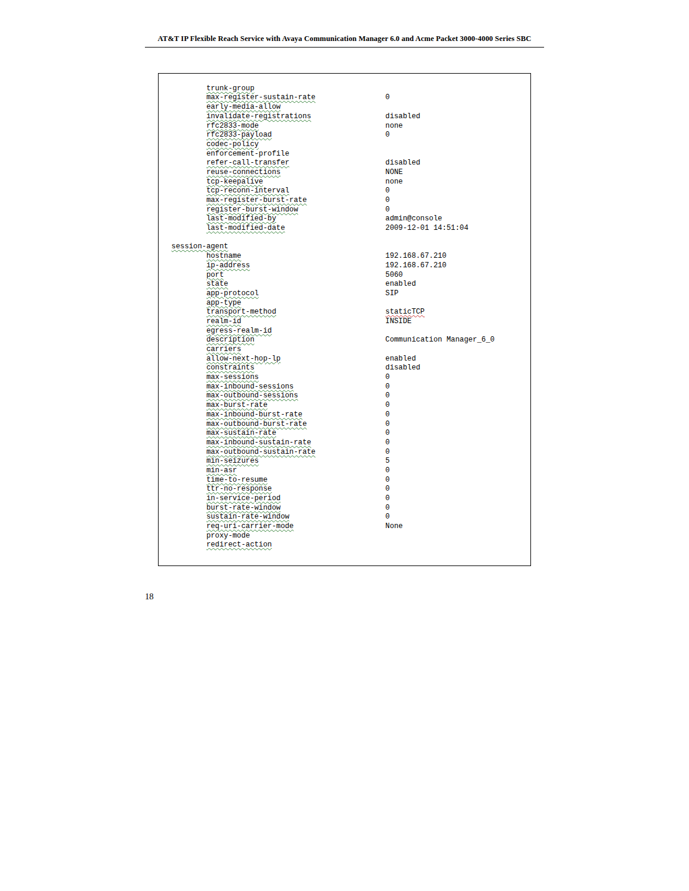AT&T IP Flexible Reach Service with Avaya Communication Manager 6.0 and Acme Packet 3000-4000 Series SBC
        trunk-group
        max-register-sustain-rate                0
        early-media-allow
        invalidate-registrations                 disabled
        rfc2833-mode                             none
        rfc2833-payload                          0
        codec-policy
        enforcement-profile
        refer-call-transfer                      disabled
        reuse-connections                        NONE
        tcp-keepalive                            none
        tcp-reconn-interval                      0
        max-register-burst-rate                  0
        register-burst-window                    0
        last-modified-by                         admin@console
        last-modified-date                       2009-12-01 14:51:04

session-agent
        hostname                                 192.168.67.210
        ip-address                               192.168.67.210
        port                                     5060
        state                                    enabled
        app-protocol                             SIP
        app-type
        transport-method                         staticTCP
        realm-id                                 INSIDE
        egress-realm-id
        description                              Communication Manager_6_0
        carriers
        allow-next-hop-lp                        enabled
        constraints                              disabled
        max-sessions                             0
        max-inbound-sessions                     0
        max-outbound-sessions                    0
        max-burst-rate                           0
        max-inbound-burst-rate                   0
        max-outbound-burst-rate                  0
        max-sustain-rate                         0
        max-inbound-sustain-rate                 0
        max-outbound-sustain-rate                0
        min-seizures                             5
        min-asr                                  0
        time-to-resume                           0
        ttr-no-response                          0
        in-service-period                        0
        burst-rate-window                        0
        sustain-rate-window                      0
        req-uri-carrier-mode                     None
        proxy-mode
        redirect-action
18